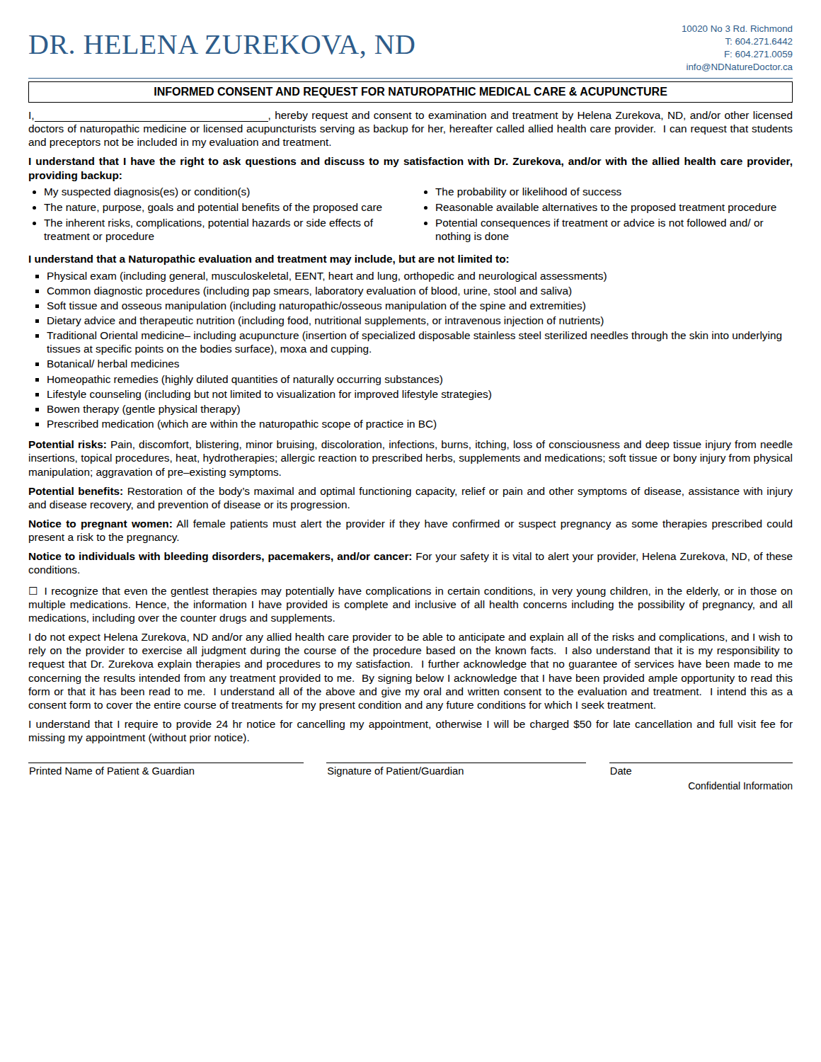DR. HELENA ZUREKOVA, ND
10020 No 3 Rd. Richmond
T: 604.271.6442
F: 604.271.0059
info@NDNatureDoctor.ca
INFORMED CONSENT AND REQUEST FOR NATUROPATHIC MEDICAL CARE & ACUPUNCTURE
I, , hereby request and consent to examination and treatment by Helena Zurekova, ND, and/or other licensed doctors of naturopathic medicine or licensed acupuncturists serving as backup for her, hereafter called allied health care provider. I can request that students and preceptors not be included in my evaluation and treatment.
I understand that I have the right to ask questions and discuss to my satisfaction with Dr. Zurekova, and/or with the allied health care provider, providing backup:
My suspected diagnosis(es) or condition(s)
The nature, purpose, goals and potential benefits of the proposed care
The inherent risks, complications, potential hazards or side effects of treatment or procedure
The probability or likelihood of success
Reasonable available alternatives to the proposed treatment procedure
Potential consequences if treatment or advice is not followed and/ or nothing is done
I understand that a Naturopathic evaluation and treatment may include, but are not limited to:
Physical exam (including general, musculoskeletal, EENT, heart and lung, orthopedic and neurological assessments)
Common diagnostic procedures (including pap smears, laboratory evaluation of blood, urine, stool and saliva)
Soft tissue and osseous manipulation (including naturopathic/osseous manipulation of the spine and extremities)
Dietary advice and therapeutic nutrition (including food, nutritional supplements, or intravenous injection of nutrients)
Traditional Oriental medicine– including acupuncture (insertion of specialized disposable stainless steel sterilized needles through the skin into underlying tissues at specific points on the bodies surface), moxa and cupping.
Botanical/ herbal medicines
Homeopathic remedies (highly diluted quantities of naturally occurring substances)
Lifestyle counseling (including but not limited to visualization for improved lifestyle strategies)
Bowen therapy (gentle physical therapy)
Prescribed medication (which are within the naturopathic scope of practice in BC)
Potential risks: Pain, discomfort, blistering, minor bruising, discoloration, infections, burns, itching, loss of consciousness and deep tissue injury from needle insertions, topical procedures, heat, hydrotherapies; allergic reaction to prescribed herbs, supplements and medications; soft tissue or bony injury from physical manipulation; aggravation of pre–existing symptoms.
Potential benefits: Restoration of the body’s maximal and optimal functioning capacity, relief or pain and other symptoms of disease, assistance with injury and disease recovery, and prevention of disease or its progression.
Notice to pregnant women: All female patients must alert the provider if they have confirmed or suspect pregnancy as some therapies prescribed could present a risk to the pregnancy.
Notice to individuals with bleeding disorders, pacemakers, and/or cancer: For your safety it is vital to alert your provider, Helena Zurekova, ND, of these conditions.
☐ I recognize that even the gentlest therapies may potentially have complications in certain conditions, in very young children, in the elderly, or in those on multiple medications. Hence, the information I have provided is complete and inclusive of all health concerns including the possibility of pregnancy, and all medications, including over the counter drugs and supplements.
I do not expect Helena Zurekova, ND and/or any allied health care provider to be able to anticipate and explain all of the risks and complications, and I wish to rely on the provider to exercise all judgment during the course of the procedure based on the known facts. I also understand that it is my responsibility to request that Dr. Zurekova explain therapies and procedures to my satisfaction. I further acknowledge that no guarantee of services have been made to me concerning the results intended from any treatment provided to me. By signing below I acknowledge that I have been provided ample opportunity to read this form or that it has been read to me. I understand all of the above and give my oral and written consent to the evaluation and treatment. I intend this as a consent form to cover the entire course of treatments for my present condition and any future conditions for which I seek treatment.
I understand that I require to provide 24 hr notice for cancelling my appointment, otherwise I will be charged $50 for late cancellation and full visit fee for missing my appointment (without prior notice).
| Printed Name of Patient & Guardian | | Signature of Patient/Guardian | | Date |
Confidential Information